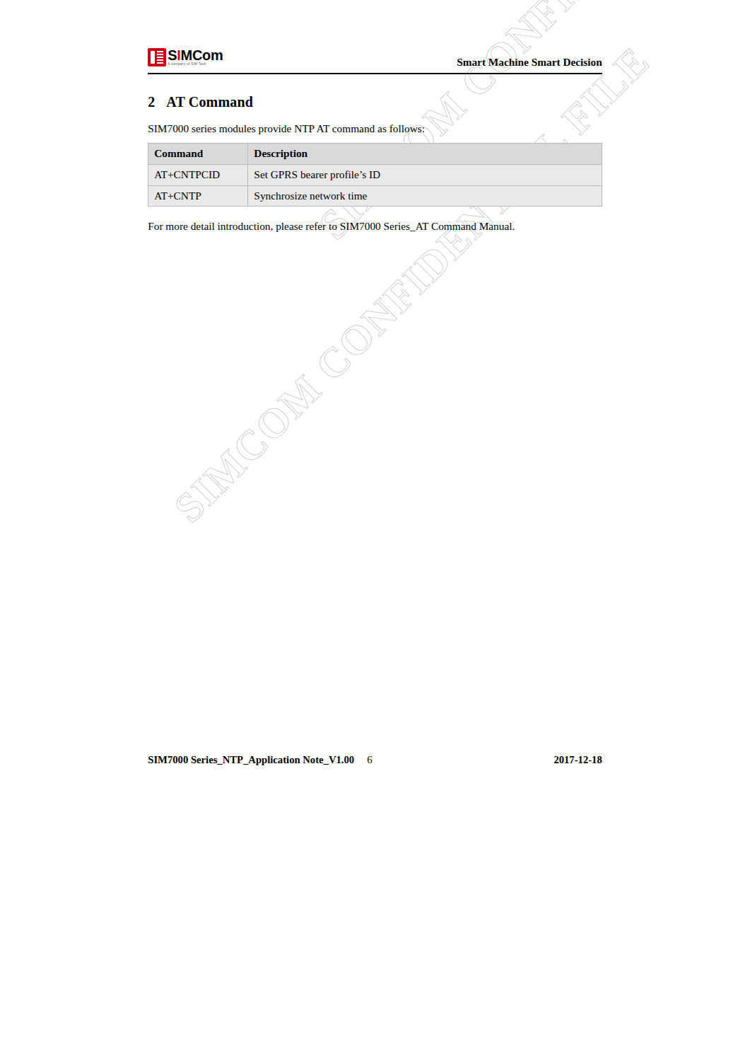SIMCom
A company of SIM Tech
Smart Machine Smart Decision
SIMCOM CONFIDENTIAL FILE
SIMCOM CONFIDENTIAL FILE
2 AT Command
SIM7000 series modules provide NTP AT command as follows:
| Command | Description |
| --- | --- |
| AT+CNTPCID | Set GPRS bearer profile’s ID |
| AT+CNTP | Synchrosize network time |
For more detail introduction, please refer to SIM7000 Series_AT Command Manual.
SIM7000 Series_NTP_Application Note_V1.00
6
2017-12-18